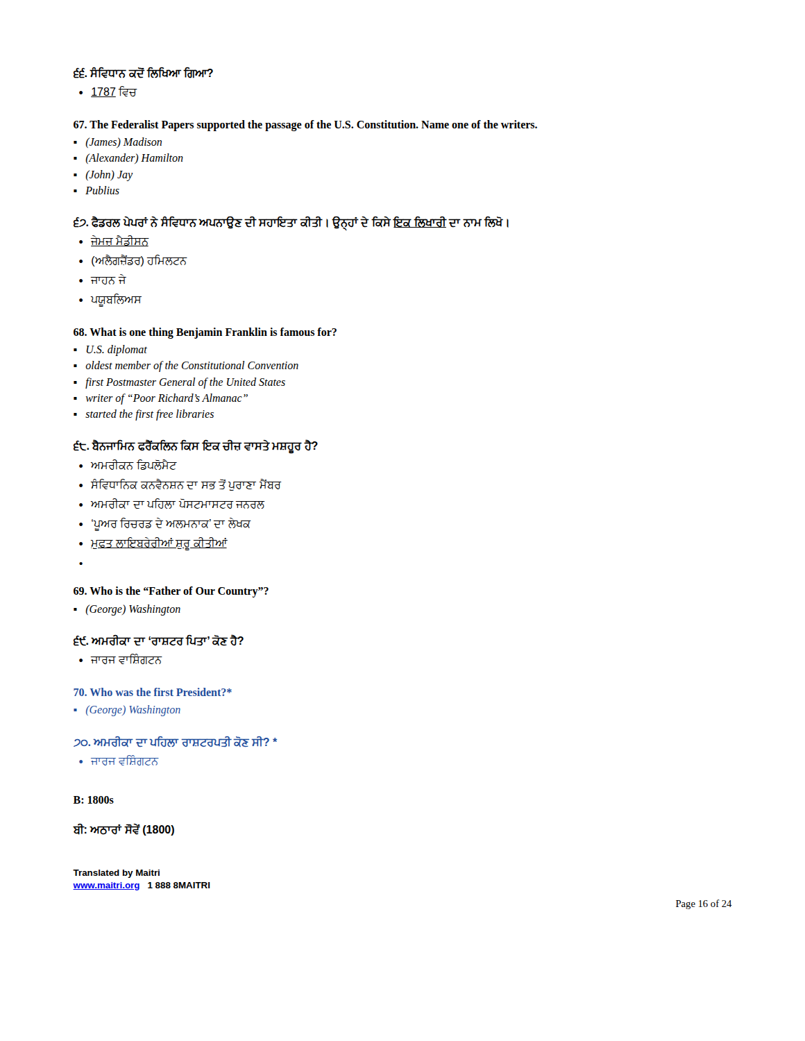੬੬. ਸੰਵਿਧਾਨ ਕਦੋਂ ਲਿਖਿਆ ਗਿਆ?
1787 ਵਿਚ
67. The Federalist Papers supported the passage of the U.S. Constitution. Name one of the writers.
(James) Madison
(Alexander) Hamilton
(John) Jay
Publius
੬੭. ਫੈਡਰਲ ਪੇਪਰਾਂ ਨੇ ਸੰਵਿਧਾਨ ਅਪਨਾਉਣ ਦੀ ਸਹਾਇਤਾ ਕੀਤੀ। ਉਨ੍ਹਾਂ ਦੇ ਕਿਸੇ ਇਕ ਲਿਖਾਰੀ ਦਾ ਨਾਮ ਲਿਖੋ।
ਜੇਮਜ਼ ਮੈਡੀਸਨ
(ਅਲੈਗਜ਼ੈਂਡਰ) ਹਮਿਲਟਨ
ਜਾਹਨ ਜੇ
ਪਯੂਬਲਿਅਸ
68. What is one thing Benjamin Franklin is famous for?
U.S. diplomat
oldest member of the Constitutional Convention
first Postmaster General of the United States
writer of “Poor Richard’s Almanac”
started the first free libraries
੬੮. ਬੈਨਜਾਮਿਨ ਫਰੈਂਕਲਿਨ ਕਿਸ ਇਕ ਚੀਜ਼ ਵਾਸਤੇ ਮਸ਼ਹੂਰ ਹੈ?
ਅਮਰੀਕਨ ਡਿਪਲੋਮੈਟ
ਸੰਵਿਧਾਨਿਕ ਕਨਵੈਨਸ਼ਨ ਦਾ ਸਭ ਤੋਂ ਪੁਰਾਣਾ ਮੈਂਬਰ
ਅਮਰੀਕਾ ਦਾ ਪਹਿਲਾ ਪੋਸਟਮਾਸਟਰ ਜਨਰਲ
‘ਪੂਅਰ ਰਿਚਰਡ ਦੇ ਅਲਮਨਾਕ’ ਦਾ ਲੇਖਕ
ਮੁਫਤ ਲਾਇਬਰੇਰੀਆਂ ਸ਼ੁਰੂ ਕੀਤੀਆਂ
69. Who is the “Father of Our Country”?
(George) Washington
੬੯. ਅਮਰੀਕਾ ਦਾ ‘ਰਾਸ਼ਟਰ ਪਿਤਾ’ ਕੋਣ ਹੈ?
ਜਾਰਜ ਵਾਸ਼ਿੰਗਟਨ
70. Who was the first President?*
(George) Washington
੭੦. ਅਮਰੀਕਾ ਦਾ ਪਹਿਲਾ ਰਾਸ਼ਟਰਪਤੀ ਕੋਣ ਸੀ? *
ਜਾਰਜ ਵਸ਼ਿੰਗਟਨ
B: 1800s
ਬੀ: ਅਠਾਰਾਂ ਸੌਵੇਂ (1800)
Translated by Maitri
www.maitri.org 1 888 8MAITRI
Page 16 of 24